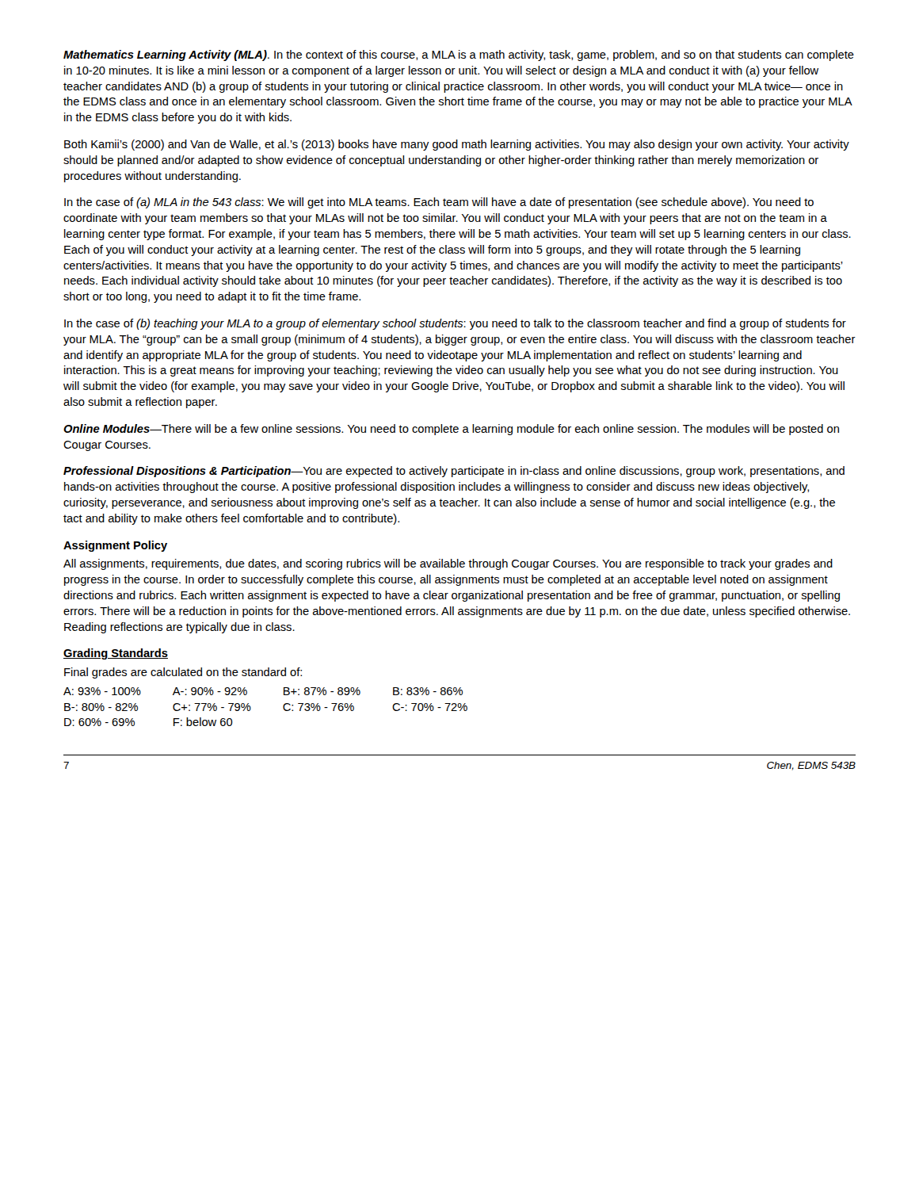Mathematics Learning Activity (MLA). In the context of this course, a MLA is a math activity, task, game, problem, and so on that students can complete in 10-20 minutes. It is like a mini lesson or a component of a larger lesson or unit. You will select or design a MLA and conduct it with (a) your fellow teacher candidates AND (b) a group of students in your tutoring or clinical practice classroom. In other words, you will conduct your MLA twice— once in the EDMS class and once in an elementary school classroom. Given the short time frame of the course, you may or may not be able to practice your MLA in the EDMS class before you do it with kids.
Both Kamii’s (2000) and Van de Walle, et al.’s (2013) books have many good math learning activities. You may also design your own activity. Your activity should be planned and/or adapted to show evidence of conceptual understanding or other higher-order thinking rather than merely memorization or procedures without understanding.
In the case of (a) MLA in the 543 class: We will get into MLA teams. Each team will have a date of presentation (see schedule above). You need to coordinate with your team members so that your MLAs will not be too similar. You will conduct your MLA with your peers that are not on the team in a learning center type format. For example, if your team has 5 members, there will be 5 math activities. Your team will set up 5 learning centers in our class. Each of you will conduct your activity at a learning center. The rest of the class will form into 5 groups, and they will rotate through the 5 learning centers/activities. It means that you have the opportunity to do your activity 5 times, and chances are you will modify the activity to meet the participants’ needs. Each individual activity should take about 10 minutes (for your peer teacher candidates). Therefore, if the activity as the way it is described is too short or too long, you need to adapt it to fit the time frame.
In the case of (b) teaching your MLA to a group of elementary school students: you need to talk to the classroom teacher and find a group of students for your MLA. The “group” can be a small group (minimum of 4 students), a bigger group, or even the entire class. You will discuss with the classroom teacher and identify an appropriate MLA for the group of students. You need to videotape your MLA implementation and reflect on students’ learning and interaction. This is a great means for improving your teaching; reviewing the video can usually help you see what you do not see during instruction. You will submit the video (for example, you may save your video in your Google Drive, YouTube, or Dropbox and submit a sharable link to the video). You will also submit a reflection paper.
Online Modules—There will be a few online sessions. You need to complete a learning module for each online session. The modules will be posted on Cougar Courses.
Professional Dispositions & Participation—You are expected to actively participate in in-class and online discussions, group work, presentations, and hands-on activities throughout the course. A positive professional disposition includes a willingness to consider and discuss new ideas objectively, curiosity, perseverance, and seriousness about improving one’s self as a teacher. It can also include a sense of humor and social intelligence (e.g., the tact and ability to make others feel comfortable and to contribute).
Assignment Policy
All assignments, requirements, due dates, and scoring rubrics will be available through Cougar Courses. You are responsible to track your grades and progress in the course. In order to successfully complete this course, all assignments must be completed at an acceptable level noted on assignment directions and rubrics. Each written assignment is expected to have a clear organizational presentation and be free of grammar, punctuation, or spelling errors. There will be a reduction in points for the above-mentioned errors. All assignments are due by 11 p.m. on the due date, unless specified otherwise. Reading reflections are typically due in class.
Grading Standards
Final grades are calculated on the standard of:
| A: 93% - 100% | A-: 90% - 92% | B+: 87% - 89% | B: 83% - 86% |
| B-: 80% - 82% | C+: 77% - 79% | C: 73% - 76% | C-: 70% - 72% |
| D: 60% - 69% | F: below 60 | | |
7 Chen, EDMS 543B